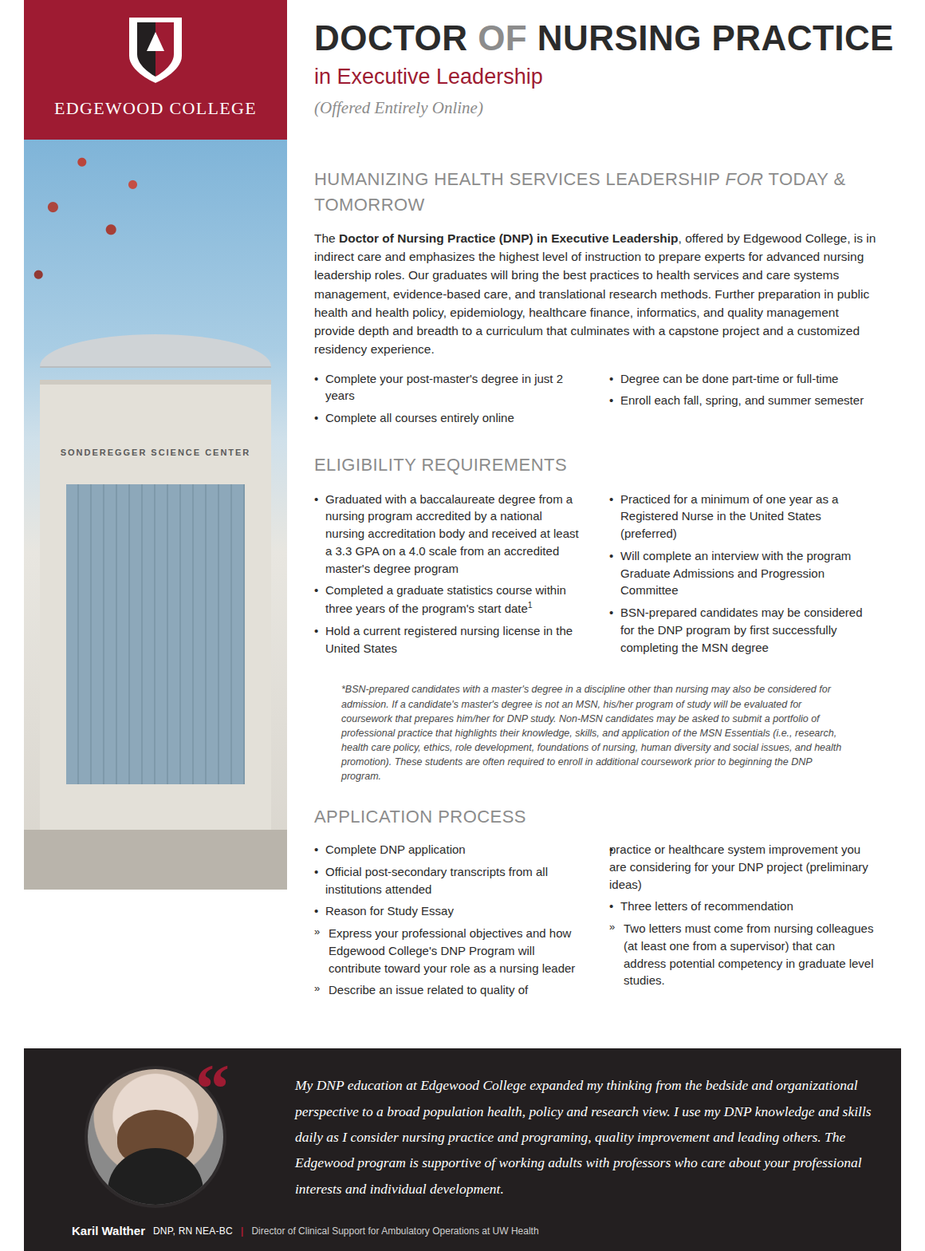EDGEWOOD COLLEGE
DOCTOR OF NURSING PRACTICE
in Executive Leadership
(Offered Entirely Online)
SONDEREGGER SCIENCE CENTER
HUMANIZING HEALTH SERVICES LEADERSHIP FOR TODAY & TOMORROW
The Doctor of Nursing Practice (DNP) in Executive Leadership, offered by Edgewood College, is in indirect care and emphasizes the highest level of instruction to prepare experts for advanced nursing leadership roles. Our graduates will bring the best practices to health services and care systems management, evidence-based care, and translational research methods. Further preparation in public health and health policy, epidemiology, healthcare finance, informatics, and quality management provide depth and breadth to a curriculum that culminates with a capstone project and a customized residency experience.
Complete your post-master's degree in just 2 years
Complete all courses entirely online
Degree can be done part-time or full-time
Enroll each fall, spring, and summer semester
ELIGIBILITY REQUIREMENTS
Graduated with a baccalaureate degree from a nursing program accredited by a national nursing accreditation body and received at least a 3.3 GPA on a 4.0 scale from an accredited master's degree program
Completed a graduate statistics course within three years of the program's start date1
Hold a current registered nursing license in the United States
Practiced for a minimum of one year as a Registered Nurse in the United States (preferred)
Will complete an interview with the program Graduate Admissions and Progression Committee
BSN-prepared candidates may be considered for the DNP program by first successfully completing the MSN degree
*BSN-prepared candidates with a master's degree in a discipline other than nursing may also be considered for admission. If a candidate's master's degree is not an MSN, his/her program of study will be evaluated for coursework that prepares him/her for DNP study. Non-MSN candidates may be asked to submit a portfolio of professional practice that highlights their knowledge, skills, and application of the MSN Essentials (i.e., research, health care policy, ethics, role development, foundations of nursing, human diversity and social issues, and health promotion). These students are often required to enroll in additional coursework prior to beginning the DNP program.
APPLICATION PROCESS
Complete DNP application
Official post-secondary transcripts from all institutions attended
Reason for Study Essay
Express your professional objectives and how Edgewood College's DNP Program will contribute toward your role as a nursing leader
Describe an issue related to quality of
practice or healthcare system improvement you are considering for your DNP project (preliminary ideas)
Three letters of recommendation
Two letters must come from nursing colleagues (at least one from a supervisor) that can address potential competency in graduate level studies.
“
My DNP education at Edgewood College expanded my thinking from the bedside and organizational perspective to a broad population health, policy and research view. I use my DNP knowledge and skills daily as I consider nursing practice and programing, quality improvement and leading others. The Edgewood program is supportive of working adults with professors who care about your professional interests and individual development.
Karil Walther DNP, RN NEA-BC | Director of Clinical Support for Ambulatory Operations at UW Health